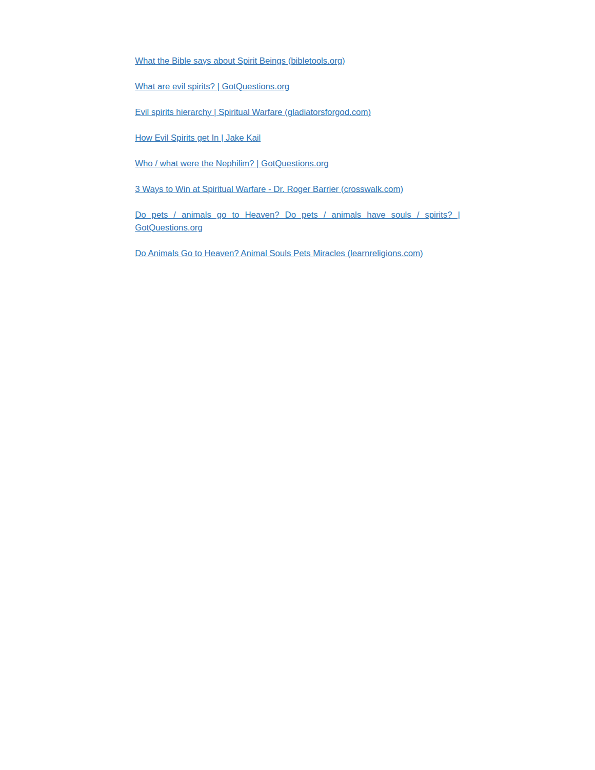What the Bible says about Spirit Beings (bibletools.org)
What are evil spirits? | GotQuestions.org
Evil spirits hierarchy | Spiritual Warfare (gladiatorsforgod.com)
How Evil Spirits get In | Jake Kail
Who / what were the Nephilim? | GotQuestions.org
3 Ways to Win at Spiritual Warfare - Dr. Roger Barrier (crosswalk.com)
Do pets / animals go to Heaven? Do pets / animals have souls / spirits? | GotQuestions.org
Do Animals Go to Heaven? Animal Souls Pets Miracles (learnreligions.com)